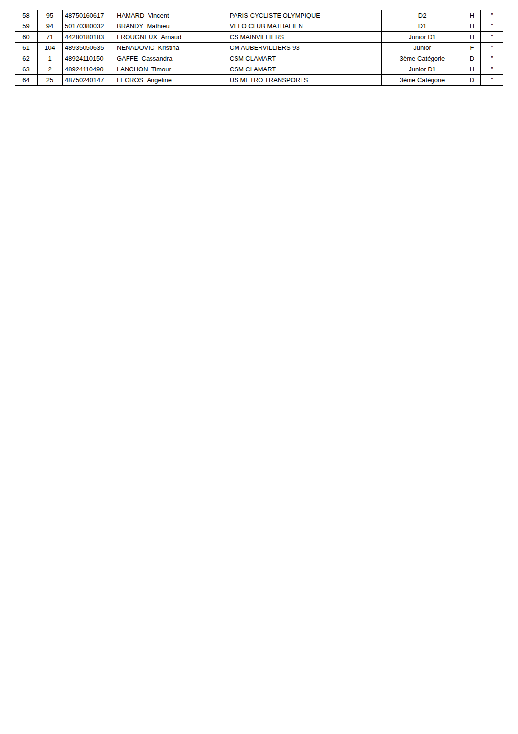| 58 | 95 | 48750160617 | HAMARD Vincent | PARIS CYCLISTE OLYMPIQUE | D2 | H | " |
| 59 | 94 | 50170380032 | BRANDY Mathieu | VELO CLUB MATHALIEN | D1 | H | " |
| 60 | 71 | 44280180183 | FROUGNEUX Arnaud | CS MAINVILLIERS | Junior D1 | H | " |
| 61 | 104 | 48935050635 | NENADOVIC Kristina | CM AUBERVILLIERS 93 | Junior | F | " |
| 62 | 1 | 48924110150 | GAFFE Cassandra | CSM CLAMART | 3ème Catégorie | D | " |
| 63 | 2 | 48924110490 | LANCHON Timour | CSM CLAMART | Junior D1 | H | " |
| 64 | 25 | 48750240147 | LEGROS Angeline | US METRO TRANSPORTS | 3ème Catégorie | D | " |